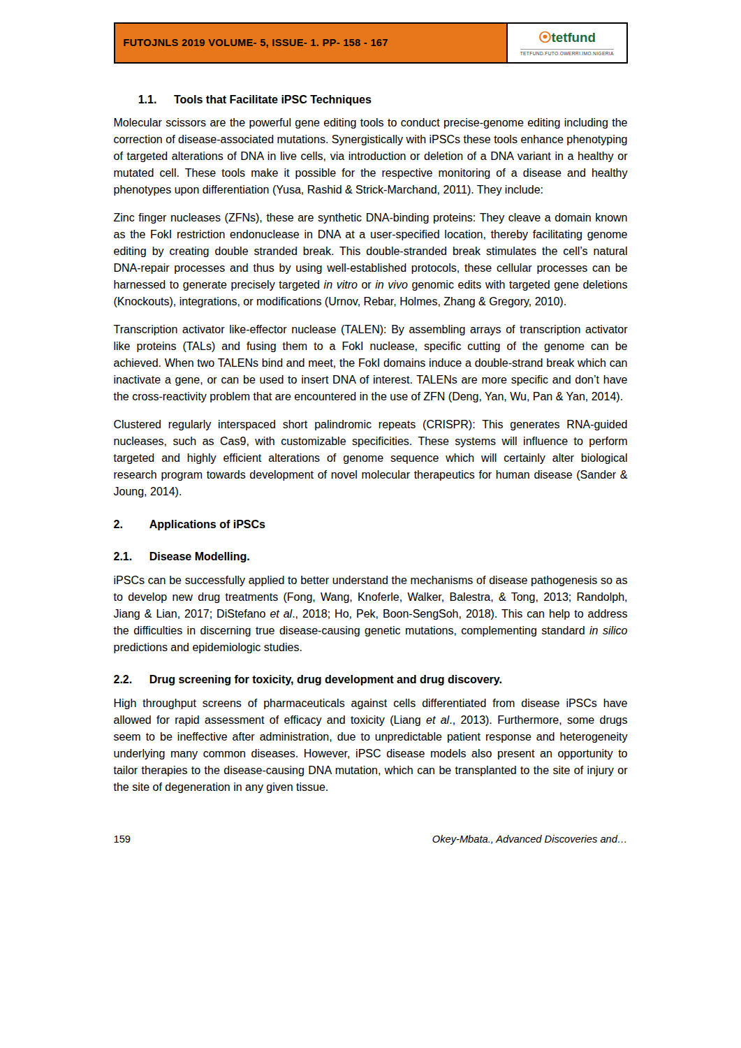FUTOJNLS 2019 VOLUME- 5, ISSUE- 1. PP- 158 - 167
⦿tetfund
TETFUND.FUTO.OWERRI.IMO.NIGERIA
1.1. Tools that Facilitate iPSC Techniques
Molecular scissors are the powerful gene editing tools to conduct precise-genome editing including the correction of disease-associated mutations. Synergistically with iPSCs these tools enhance phenotyping of targeted alterations of DNA in live cells, via introduction or deletion of a DNA variant in a healthy or mutated cell. These tools make it possible for the respective monitoring of a disease and healthy phenotypes upon differentiation (Yusa, Rashid & Strick-Marchand, 2011). They include:
Zinc finger nucleases (ZFNs), these are synthetic DNA-binding proteins: They cleave a domain known as the FokI restriction endonuclease in DNA at a user-specified location, thereby facilitating genome editing by creating double stranded break. This double-stranded break stimulates the cell’s natural DNA-repair processes and thus by using well-established protocols, these cellular processes can be harnessed to generate precisely targeted in vitro or in vivo genomic edits with targeted gene deletions (Knockouts), integrations, or modifications (Urnov, Rebar, Holmes, Zhang & Gregory, 2010).
Transcription activator like-effector nuclease (TALEN): By assembling arrays of transcription activator like proteins (TALs) and fusing them to a FokI nuclease, specific cutting of the genome can be achieved. When two TALENs bind and meet, the FokI domains induce a double-strand break which can inactivate a gene, or can be used to insert DNA of interest. TALENs are more specific and don’t have the cross-reactivity problem that are encountered in the use of ZFN (Deng, Yan, Wu, Pan & Yan, 2014).
Clustered regularly interspaced short palindromic repeats (CRISPR): This generates RNA-guided nucleases, such as Cas9, with customizable specificities. These systems will influence to perform targeted and highly efficient alterations of genome sequence which will certainly alter biological research program towards development of novel molecular therapeutics for human disease (Sander & Joung, 2014).
2. Applications of iPSCs
2.1. Disease Modelling.
iPSCs can be successfully applied to better understand the mechanisms of disease pathogenesis so as to develop new drug treatments (Fong, Wang, Knoferle, Walker, Balestra, & Tong, 2013; Randolph, Jiang & Lian, 2017; DiStefano et al., 2018; Ho, Pek, Boon-SengSoh, 2018). This can help to address the difficulties in discerning true disease-causing genetic mutations, complementing standard in silico predictions and epidemiologic studies.
2.2. Drug screening for toxicity, drug development and drug discovery.
High throughput screens of pharmaceuticals against cells differentiated from disease iPSCs have allowed for rapid assessment of efficacy and toxicity (Liang et al., 2013). Furthermore, some drugs seem to be ineffective after administration, due to unpredictable patient response and heterogeneity underlying many common diseases. However, iPSC disease models also present an opportunity to tailor therapies to the disease-causing DNA mutation, which can be transplanted to the site of injury or the site of degeneration in any given tissue.
159 Okey-Mbata., Advanced Discoveries and…